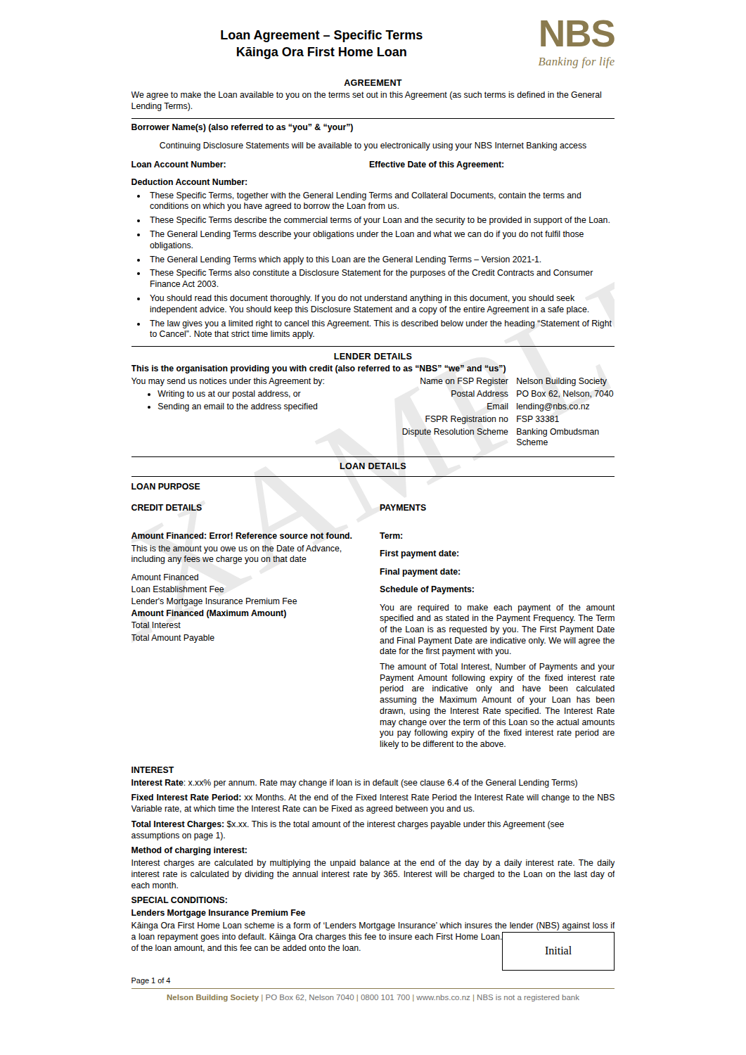EXAMPLE
Loan Agreement – Specific Terms
Kāinga Ora First Home Loan
NBS
Banking for life
AGREEMENT
We agree to make the Loan available to you on the terms set out in this Agreement (as such terms is defined in the General Lending Terms).
Borrower Name(s) (also referred to as “you” & “your”)
Continuing Disclosure Statements will be available to you electronically using your NBS Internet Banking access
Loan Account Number:
Effective Date of this Agreement:
Deduction Account Number:
These Specific Terms, together with the General Lending Terms and Collateral Documents, contain the terms and conditions on which you have agreed to borrow the Loan from us.
These Specific Terms describe the commercial terms of your Loan and the security to be provided in support of the Loan.
The General Lending Terms describe your obligations under the Loan and what we can do if you do not fulfil those obligations.
The General Lending Terms which apply to this Loan are the General Lending Terms – Version 2021-1.
These Specific Terms also constitute a Disclosure Statement for the purposes of the Credit Contracts and Consumer Finance Act 2003.
You should read this document thoroughly. If you do not understand anything in this document, you should seek independent advice. You should keep this Disclosure Statement and a copy of the entire Agreement in a safe place.
The law gives you a limited right to cancel this Agreement. This is described below under the heading “Statement of Right to Cancel”. Note that strict time limits apply.
LENDER DETAILS
This is the organisation providing you with credit (also referred to as “NBS” “we” and “us”)
You may send us notices under this Agreement by:
Writing to us at our postal address, or
Sending an email to the address specified
| Name on FSP Register | Nelson Building Society |
| Postal Address | PO Box 62, Nelson, 7040 |
| Email | lending@nbs.co.nz |
| FSPR Registration no | FSP 33381 |
| Dispute Resolution Scheme | Banking Ombudsman Scheme |
LOAN DETAILS
LOAN PURPOSE
CREDIT DETAILS
PAYMENTS
Amount Financed: Error! Reference source not found.
This is the amount you owe us on the Date of Advance, including any fees we charge you on that date
Amount Financed
Loan Establishment Fee
Lender's Mortgage Insurance Premium Fee
Amount Financed (Maximum Amount)
Total Interest
Total Amount Payable
Term:
First payment date:
Final payment date:
Schedule of Payments:
You are required to make each payment of the amount specified and as stated in the Payment Frequency. The Term of the Loan is as requested by you. The First Payment Date and Final Payment Date are indicative only. We will agree the date for the first payment with you.
The amount of Total Interest, Number of Payments and your Payment Amount following expiry of the fixed interest rate period are indicative only and have been calculated assuming the Maximum Amount of your Loan has been drawn, using the Interest Rate specified. The Interest Rate may change over the term of this Loan so the actual amounts you pay following expiry of the fixed interest rate period are likely to be different to the above.
INTEREST
Interest Rate: x.xx% per annum. Rate may change if loan is in default (see clause 6.4 of the General Lending Terms)
Fixed Interest Rate Period: xx Months. At the end of the Fixed Interest Rate Period the Interest Rate will change to the NBS Variable rate, at which time the Interest Rate can be Fixed as agreed between you and us.
Total Interest Charges: $x.xx. This is the total amount of the interest charges payable under this Agreement (see assumptions on page 1).
Method of charging interest:
Interest charges are calculated by multiplying the unpaid balance at the end of the day by a daily interest rate. The daily interest rate is calculated by dividing the annual interest rate by 365. Interest will be charged to the Loan on the last day of each month.
SPECIAL CONDITIONS:
Lenders Mortgage Insurance Premium Fee
Kāinga Ora First Home Loan scheme is a form of ‘Lenders Mortgage Insurance’ which insures the lender (NBS) against loss if a loan repayment goes into default. Kāinga Ora charges this fee to insure each First Home Loan. The amount of this fee is 1% of the loan amount, and this fee can be added onto the loan.
Initial
Page 1 of 4
Nelson Building Society | PO Box 62, Nelson 7040 | 0800 101 700 | www.nbs.co.nz | NBS is not a registered bank